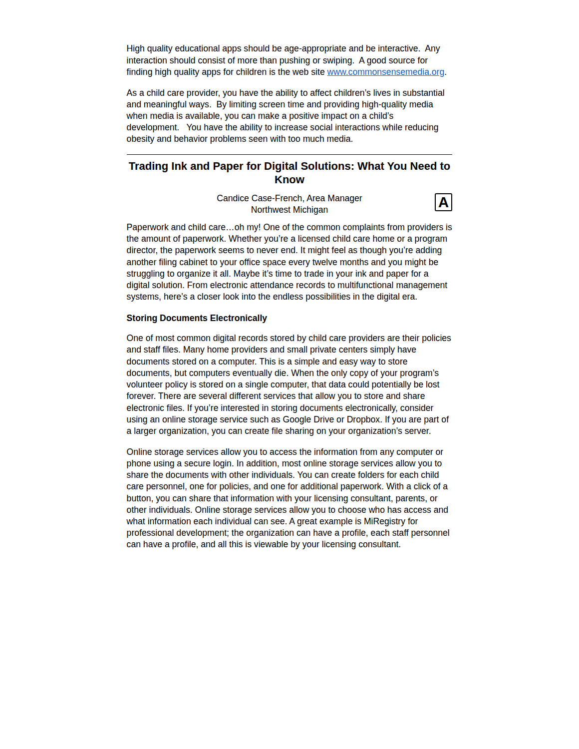High quality educational apps should be age-appropriate and be interactive. Any interaction should consist of more than pushing or swiping. A good source for finding high quality apps for children is the web site www.commonsensemedia.org.
As a child care provider, you have the ability to affect children’s lives in substantial and meaningful ways. By limiting screen time and providing high-quality media when media is available, you can make a positive impact on a child’s development. You have the ability to increase social interactions while reducing obesity and behavior problems seen with too much media.
Trading Ink and Paper for Digital Solutions: What You Need to Know
Candice Case-French, Area Manager
Northwest Michigan A
Paperwork and child care…oh my! One of the common complaints from providers is the amount of paperwork. Whether you’re a licensed child care home or a program director, the paperwork seems to never end. It might feel as though you’re adding another filing cabinet to your office space every twelve months and you might be struggling to organize it all. Maybe it’s time to trade in your ink and paper for a digital solution. From electronic attendance records to multifunctional management systems, here’s a closer look into the endless possibilities in the digital era.
Storing Documents Electronically
One of most common digital records stored by child care providers are their policies and staff files. Many home providers and small private centers simply have documents stored on a computer. This is a simple and easy way to store documents, but computers eventually die. When the only copy of your program’s volunteer policy is stored on a single computer, that data could potentially be lost forever. There are several different services that allow you to store and share electronic files. If you’re interested in storing documents electronically, consider using an online storage service such as Google Drive or Dropbox. If you are part of a larger organization, you can create file sharing on your organization’s server.
Online storage services allow you to access the information from any computer or phone using a secure login. In addition, most online storage services allow you to share the documents with other individuals. You can create folders for each child care personnel, one for policies, and one for additional paperwork. With a click of a button, you can share that information with your licensing consultant, parents, or other individuals. Online storage services allow you to choose who has access and what information each individual can see. A great example is MiRegistry for professional development; the organization can have a profile, each staff personnel can have a profile, and all this is viewable by your licensing consultant.